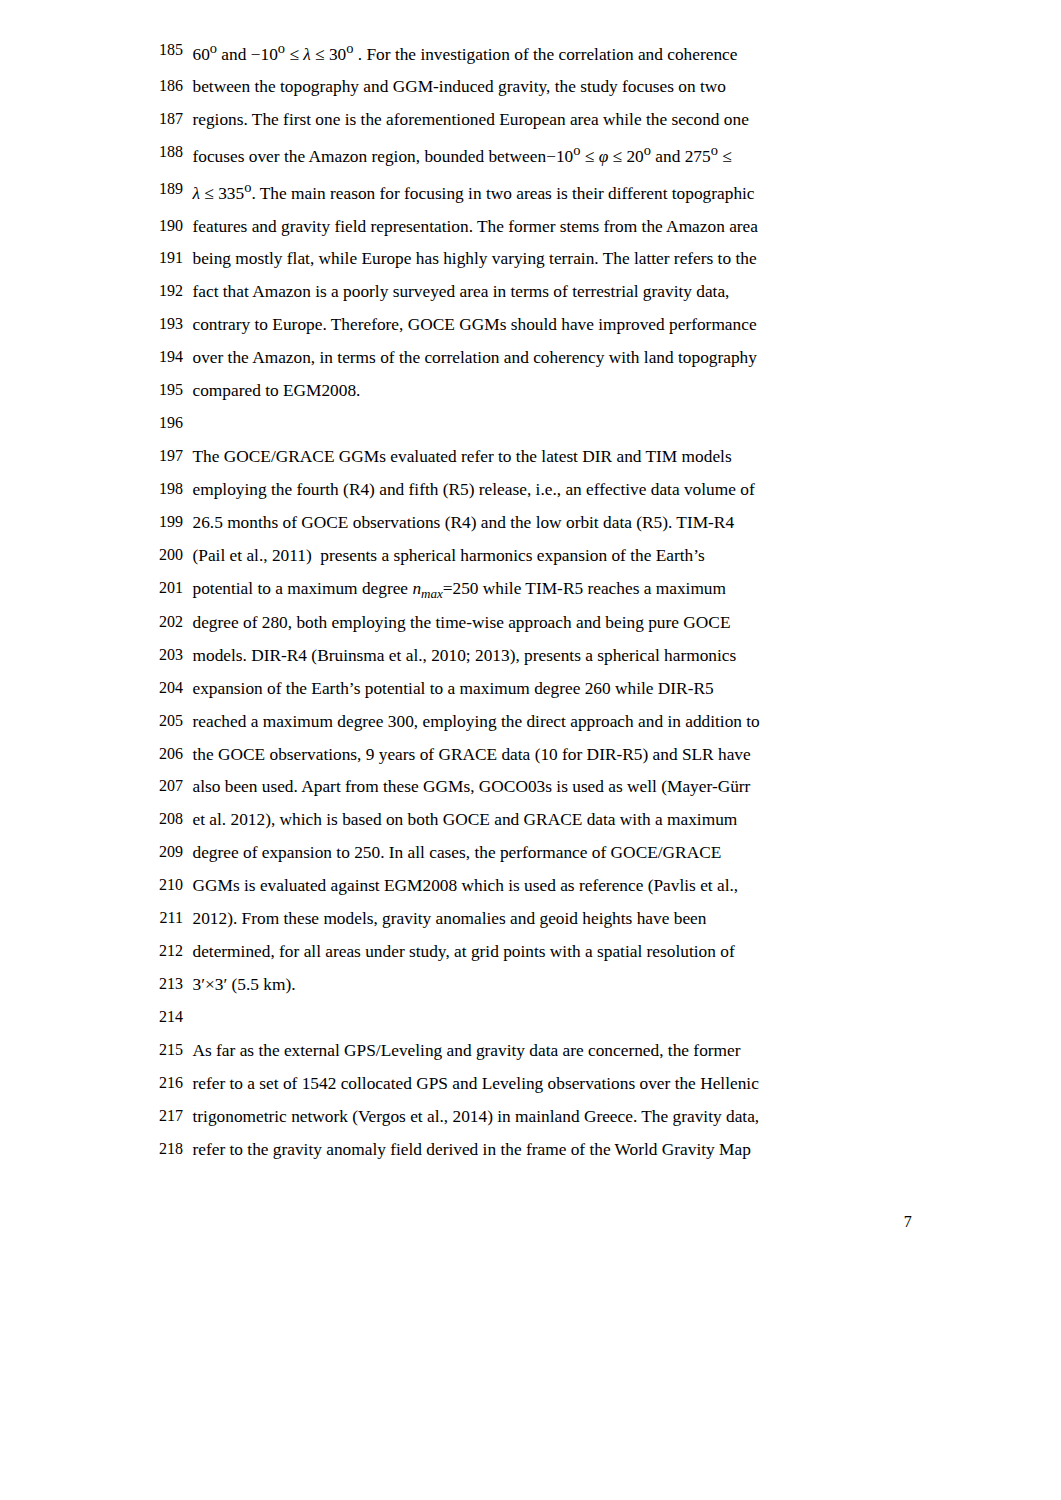18560o and −10o ≤ λ ≤ 30o . For the investigation of the correlation and coherence
186between the topography and GGM-induced gravity, the study focuses on two
187regions. The first one is the aforementioned European area while the second one
188focuses over the Amazon region, bounded between−10o ≤ φ ≤ 20o and 275o ≤
189 λ ≤ 335o. The main reason for focusing in two areas is their different topographic
190features and gravity field representation. The former stems from the Amazon area
191being mostly flat, while Europe has highly varying terrain. The latter refers to the
192fact that Amazon is a poorly surveyed area in terms of terrestrial gravity data,
193contrary to Europe. Therefore, GOCE GGMs should have improved performance
194over the Amazon, in terms of the correlation and coherency with land topography
195compared to EGM2008.
196
197 The GOCE/GRACE GGMs evaluated refer to the latest DIR and TIM models
198employing the fourth (R4) and fifth (R5) release, i.e., an effective data volume of
19926.5 months of GOCE observations (R4) and the low orbit data (R5). TIM-R4
200(Pail et al., 2011) presents a spherical harmonics expansion of the Earth’s
201potential to a maximum degree nmax=250 while TIM-R5 reaches a maximum
202degree of 280, both employing the time-wise approach and being pure GOCE
203models. DIR-R4 (Bruinsma et al., 2010; 2013), presents a spherical harmonics
204expansion of the Earth’s potential to a maximum degree 260 while DIR-R5
205reached a maximum degree 300, employing the direct approach and in addition to
206the GOCE observations, 9 years of GRACE data (10 for DIR-R5) and SLR have
207also been used. Apart from these GGMs, GOCO03s is used as well (Mayer-Gürr
208et al. 2012), which is based on both GOCE and GRACE data with a maximum
209degree of expansion to 250. In all cases, the performance of GOCE/GRACE
210 GGMs is evaluated against EGM2008 which is used as reference (Pavlis et al.,
2112012). From these models, gravity anomalies and geoid heights have been
212determined, for all areas under study, at grid points with a spatial resolution of
2133′×3′ (5.5 km).
214
215 As far as the external GPS/Leveling and gravity data are concerned, the former
216refer to a set of 1542 collocated GPS and Leveling observations over the Hellenic
217trigonometric network (Vergos et al., 2014) in mainland Greece. The gravity data,
218refer to the gravity anomaly field derived in the frame of the World Gravity Map
7